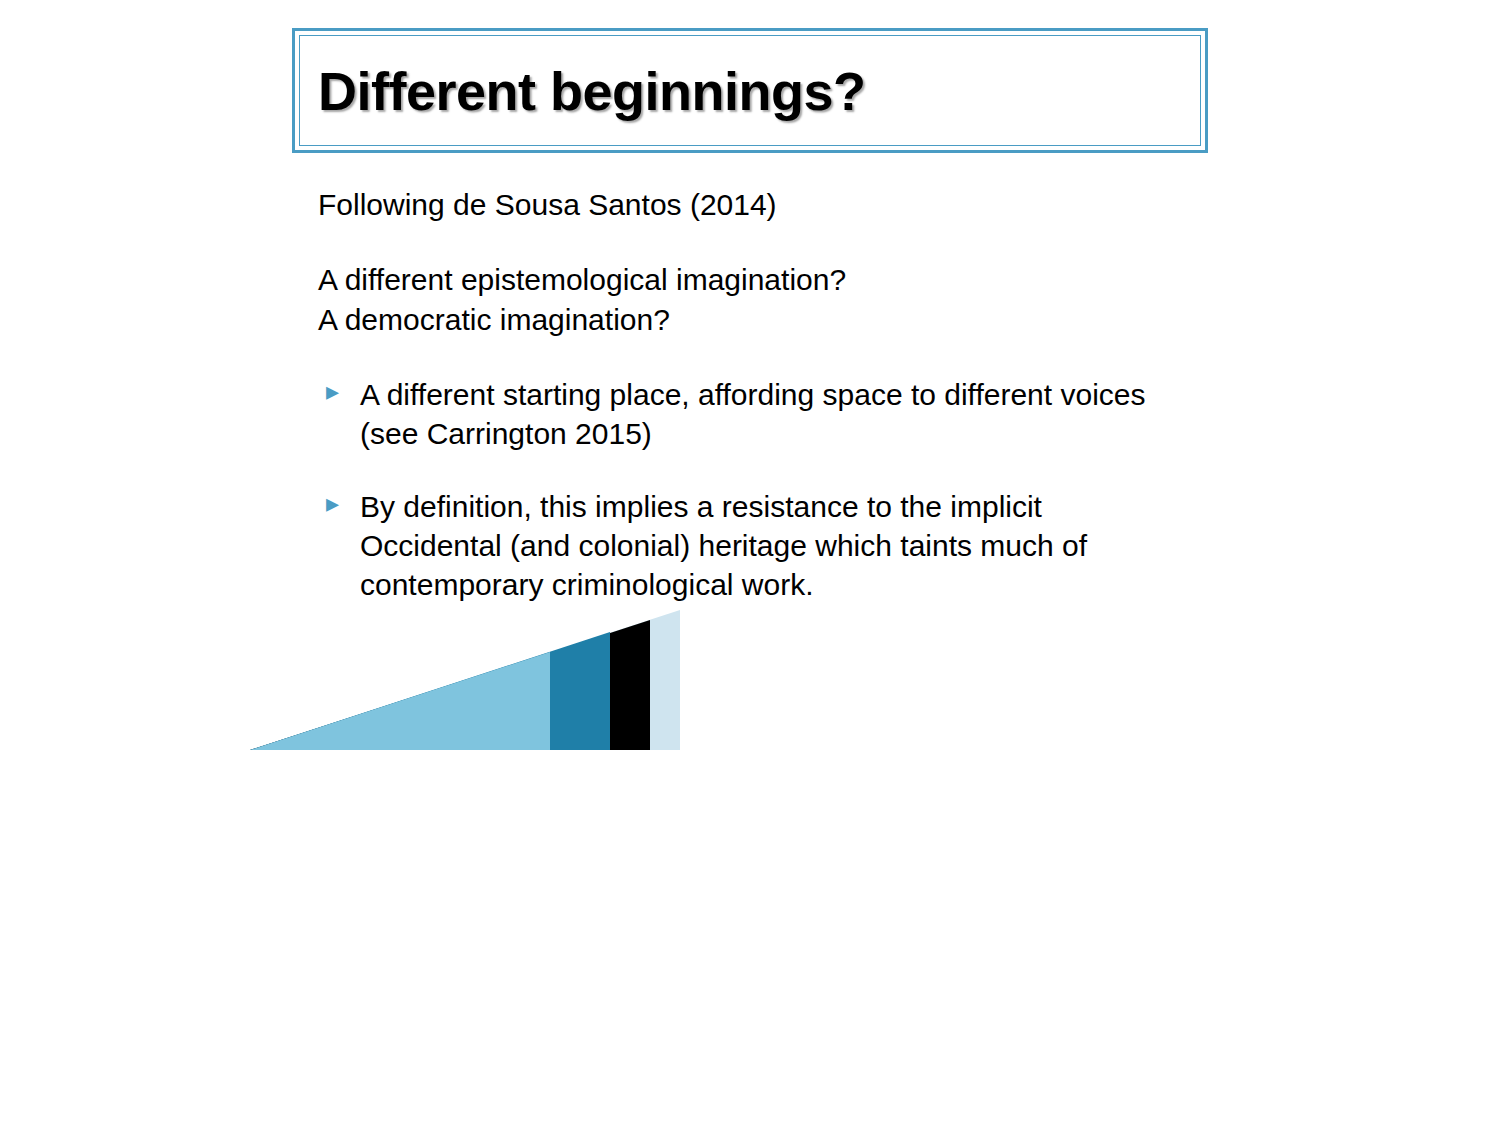Different beginnings?
Following de Sousa Santos (2014)
A different epistemological imagination?
A democratic imagination?
A different starting place, affording space to different voices (see Carrington 2015)
By definition, this implies a resistance to the implicit Occidental (and colonial) heritage which taints much of contemporary criminological work.